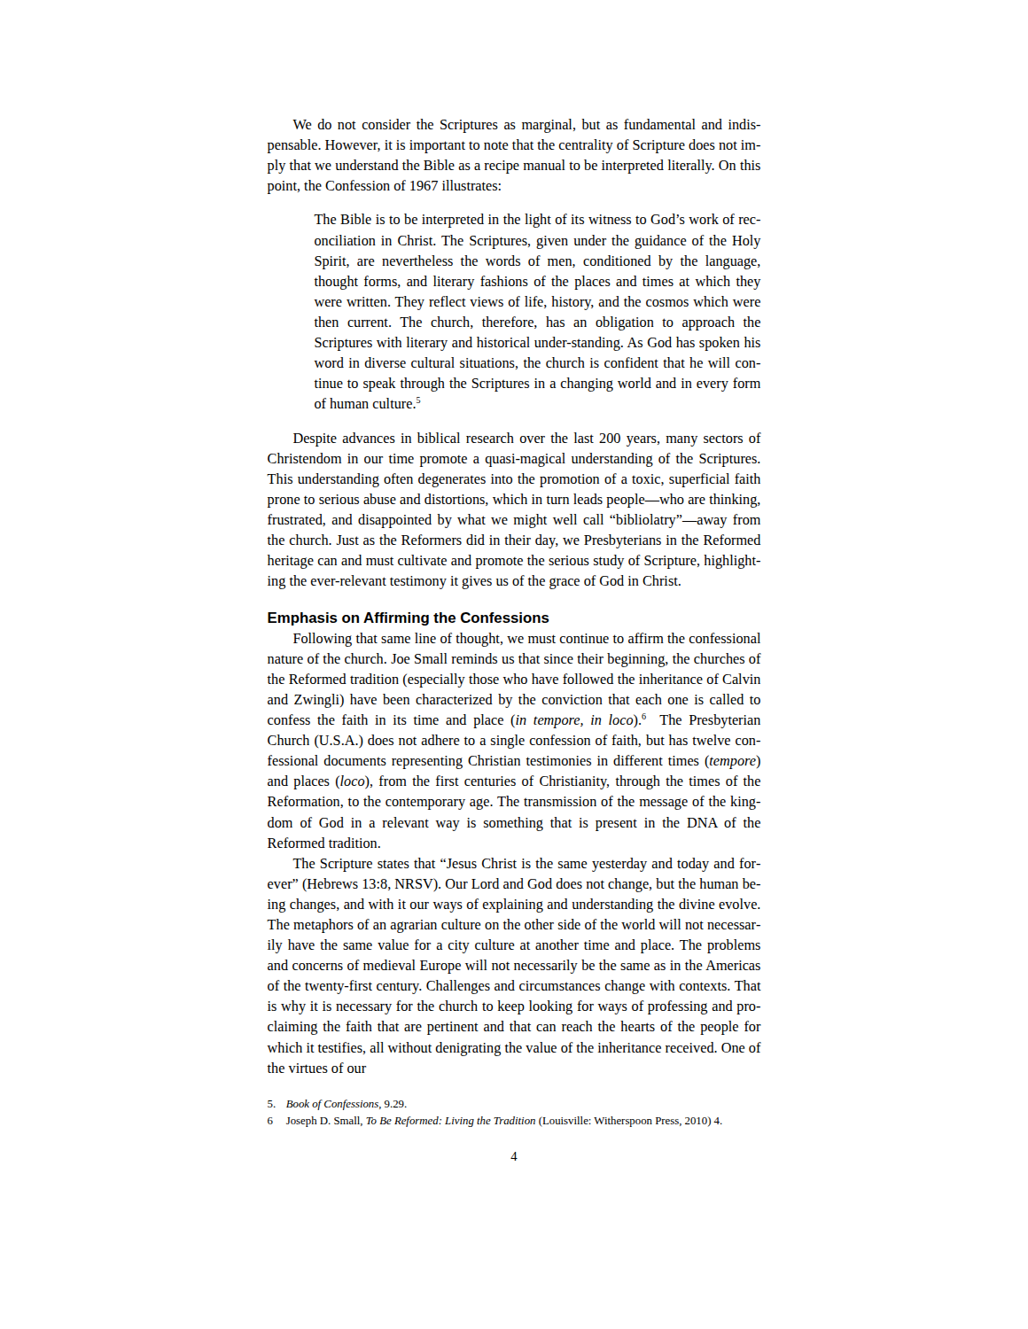We do not consider the Scriptures as marginal, but as fundamental and indispensable. However, it is important to note that the centrality of Scripture does not imply that we understand the Bible as a recipe manual to be interpreted literally. On this point, the Confession of 1967 illustrates:
The Bible is to be interpreted in the light of its witness to God’s work of reconciliation in Christ. The Scriptures, given under the guidance of the Holy Spirit, are nevertheless the words of men, conditioned by the language, thought forms, and literary fashions of the places and times at which they were written. They reflect views of life, history, and the cosmos which were then current. The church, therefore, has an obligation to approach the Scriptures with literary and historical under-standing. As God has spoken his word in diverse cultural situations, the church is confident that he will continue to speak through the Scriptures in a changing world and in every form of human culture.5
Despite advances in biblical research over the last 200 years, many sectors of Christendom in our time promote a quasi-magical understanding of the Scriptures. This understanding often degenerates into the promotion of a toxic, superficial faith prone to serious abuse and distortions, which in turn leads people—who are thinking, frustrated, and disappointed by what we might well call “bibliolatry”—away from the church. Just as the Reformers did in their day, we Presbyterians in the Reformed heritage can and must cultivate and promote the serious study of Scripture, highlighting the ever-relevant testimony it gives us of the grace of God in Christ.
Emphasis on Affirming the Confessions
Following that same line of thought, we must continue to affirm the confessional nature of the church. Joe Small reminds us that since their beginning, the churches of the Reformed tradition (especially those who have followed the inheritance of Calvin and Zwingli) have been characterized by the conviction that each one is called to confess the faith in its time and place (in tempore, in loco).6 The Presbyterian Church (U.S.A.) does not adhere to a single confession of faith, but has twelve confessional documents representing Christian testimonies in different times (tempore) and places (loco), from the first centuries of Christianity, through the times of the Reformation, to the contemporary age. The transmission of the message of the kingdom of God in a relevant way is something that is present in the DNA of the Reformed tradition.
The Scripture states that “Jesus Christ is the same yesterday and today and forever” (Hebrews 13:8, NRSV). Our Lord and God does not change, but the human being changes, and with it our ways of explaining and understanding the divine evolve. The metaphors of an agrarian culture on the other side of the world will not necessarily have the same value for a city culture at another time and place. The problems and concerns of medieval Europe will not necessarily be the same as in the Americas of the twenty-first century. Challenges and circumstances change with contexts. That is why it is necessary for the church to keep looking for ways of professing and proclaiming the faith that are pertinent and that can reach the hearts of the people for which it testifies, all without denigrating the value of the inheritance received. One of the virtues of our
5. Book of Confessions, 9.29.
6 Joseph D. Small, To Be Reformed: Living the Tradition (Louisville: Witherspoon Press, 2010) 4.
4